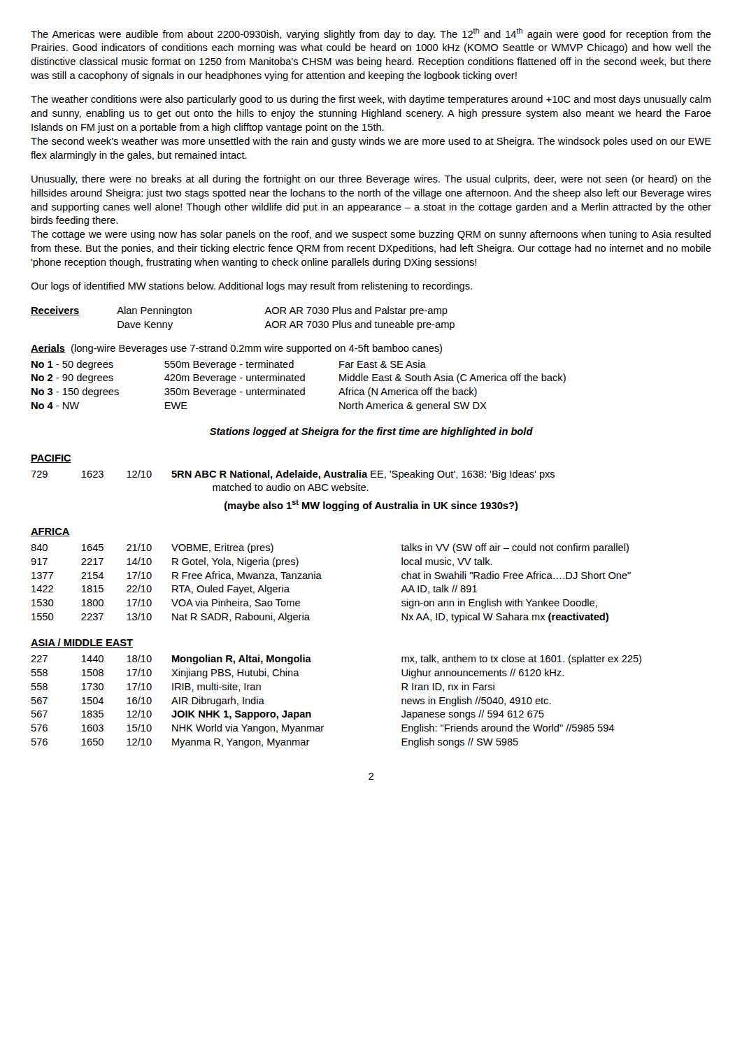The Americas were audible from about 2200-0930ish, varying slightly from day to day. The 12th and 14th again were good for reception from the Prairies. Good indicators of conditions each morning was what could be heard on 1000 kHz (KOMO Seattle or WMVP Chicago) and how well the distinctive classical music format on 1250 from Manitoba's CHSM was being heard. Reception conditions flattened off in the second week, but there was still a cacophony of signals in our headphones vying for attention and keeping the logbook ticking over!
The weather conditions were also particularly good to us during the first week, with daytime temperatures around +10C and most days unusually calm and sunny, enabling us to get out onto the hills to enjoy the stunning Highland scenery. A high pressure system also meant we heard the Faroe Islands on FM just on a portable from a high clifftop vantage point on the 15th.
The second week's weather was more unsettled with the rain and gusty winds we are more used to at Sheigra. The windsock poles used on our EWE flex alarmingly in the gales, but remained intact.
Unusually, there were no breaks at all during the fortnight on our three Beverage wires. The usual culprits, deer, were not seen (or heard) on the hillsides around Sheigra: just two stags spotted near the lochans to the north of the village one afternoon. And the sheep also left our Beverage wires and supporting canes well alone! Though other wildlife did put in an appearance – a stoat in the cottage garden and a Merlin attracted by the other birds feeding there.
The cottage we were using now has solar panels on the roof, and we suspect some buzzing QRM on sunny afternoons when tuning to Asia resulted from these. But the ponies, and their ticking electric fence QRM from recent DXpeditions, had left Sheigra. Our cottage had no internet and no mobile 'phone reception though, frustrating when wanting to check online parallels during DXing sessions!
Our logs of identified MW stations below. Additional logs may result from relistening to recordings.
| Receivers | Alan Pennington | AOR AR 7030 Plus and Palstar pre-amp |
| | Dave Kenny | AOR AR 7030 Plus and tuneable pre-amp |
Aerials (long-wire Beverages use 7-strand 0.2mm wire supported on 4-5ft bamboo canes)
| No 1 - 50 degrees | 550m Beverage - terminated | Far East & SE Asia |
| No 2 - 90 degrees | 420m Beverage - unterminated | Middle East & South Asia (C America off the back) |
| No 3 - 150 degrees | 350m Beverage - unterminated | Africa (N America off the back) |
| No 4 - NW | EWE | North America & general SW DX |
Stations logged at Sheigra for the first time are highlighted in bold
PACIFIC
| 729 | 1623 | 12/10 | 5RN ABC R National, Adelaide, Australia EE, 'Speaking Out', 1638: 'Big Ideas' pxs |
| | matched to audio on ABC website. |
(maybe also 1st MW logging of Australia in UK since 1930s?)
AFRICA
| 840 | 1645 | 21/10 | VOBME, Eritrea (pres) | talks in VV (SW off air – could not confirm parallel) |
| 917 | 2217 | 14/10 | R Gotel, Yola, Nigeria (pres) | local music, VV talk. |
| 1377 | 2154 | 17/10 | R Free Africa, Mwanza, Tanzania | chat in Swahili "Radio Free Africa….DJ Short One" |
| 1422 | 1815 | 22/10 | RTA, Ouled Fayet, Algeria | AA ID, talk // 891 |
| 1530 | 1800 | 17/10 | VOA via Pinheira, Sao Tome | sign-on ann in English with Yankee Doodle, |
| 1550 | 2237 | 13/10 | Nat R SADR, Rabouni, Algeria | Nx AA, ID, typical W Sahara mx (reactivated) |
ASIA / MIDDLE EAST
| 227 | 1440 | 18/10 | Mongolian R, Altai, Mongolia | mx, talk, anthem to tx close at 1601. (splatter ex 225) |
| 558 | 1508 | 17/10 | Xinjiang PBS, Hutubi, China | Uighur announcements // 6120 kHz. |
| 558 | 1730 | 17/10 | IRIB, multi-site, Iran | R Iran ID, nx in Farsi |
| 567 | 1504 | 16/10 | AIR Dibrugarh, India | news in English //5040, 4910 etc. |
| 567 | 1835 | 12/10 | JOIK NHK 1, Sapporo, Japan | Japanese songs // 594 612 675 |
| 576 | 1603 | 15/10 | NHK World via Yangon, Myanmar | English: "Friends around the World" //5985 594 |
| 576 | 1650 | 12/10 | Myanma R, Yangon, Myanmar | English songs // SW 5985 |
2